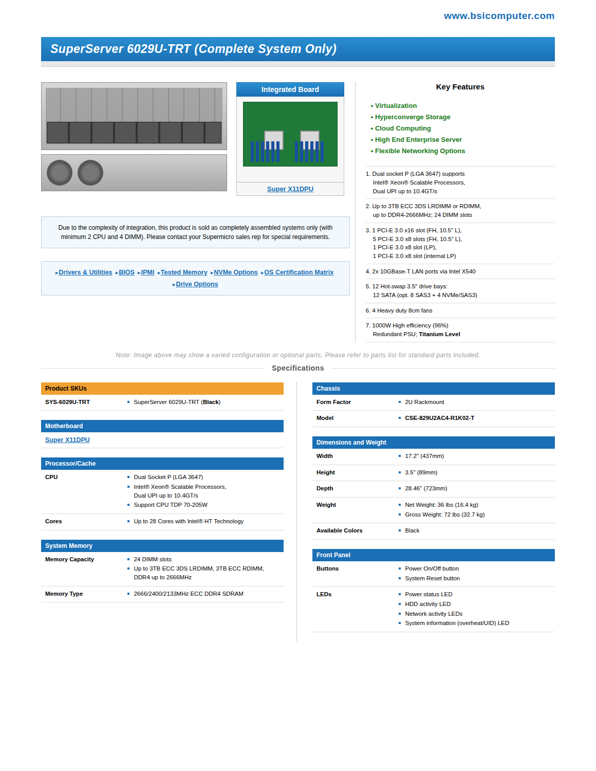www.bsicomputer.com
SuperServer 6029U-TRT (Complete System Only)
Integrated Board
Super X11DPU
Due to the complexity of integration, this product is sold as completely assembled systems only (with minimum 2 CPU and 4 DIMM). Please contact your Supermicro sales rep for special requirements.
▸Drivers & Utilities ▸BIOS ▸IPMI ▸Tested Memory ▸NVMe Options ▸OS Certification Matrix ▸Drive Options
Key Features
Virtualization
Hyperconverge Storage
Cloud Computing
High End Enterprise Server
Flexible Networking Options
1. Dual socket P (LGA 3647) supportsIntel® Xeon® Scalable Processors, Dual UPI up to 10.4GT/s
2. Up to 3TB ECC 3DS LRDIMM or RDIMM,up to DDR4-2666MHz; 24 DIMM slots
3. 1 PCI-E 3.0 x16 slot (FH, 10.5" L),5 PCI-E 3.0 x8 slots (FH, 10.5" L), 1 PCI-E 3.0 x8 slot (LP), 1 PCI-E 3.0 x8 slot (internal LP)
4. 2x 10GBase-T LAN ports via Intel X540
5. 12 Hot-swap 3.5" drive bays:12 SATA (opt. 8 SAS3 + 4 NVMe/SAS3)
6. 4 Heavy duty 8cm fans
7. 1000W High efficiency (96%)Redundant PSU; Titanium Level
Note: Image above may show a varied configuration or optional parts, Please refer to parts list for standard parts included.
Specifications
| Product SKUs |
| --- |
| SYS-6029U-TRT | SuperServer 6029U-TRT ( Black ) |
| Motherboard |
| --- |
| Super X11DPU |
| Processor/Cache |
| --- |
| CPU | Dual Socket P (LGA 3647) Intel® Xeon® Scalable Processors, Dual UPI up to 10.4GT/s Support CPU TDP 70-205W |
| Cores | Up to 28 Cores with Intel® HT Technology |
| System Memory |
| --- |
| Memory Capacity | 24 DIMM slots Up to 3TB ECC 3DS LRDIMM, 3TB ECC RDIMM, DDR4 up to 2666MHz |
| Memory Type | 2666/2400/2133MHz ECC DDR4 SDRAM |
| Chassis |
| --- |
| Form Factor | 2U Rackmount |
| Model | CSE-829U2AC4-R1K02-T |
| Dimensions and Weight |
| --- |
| Width | 17.2" (437mm) |
| Height | 3.5" (89mm) |
| Depth | 28.46" (723mm) |
| Weight | Net Weight: 36 lbs (16.4 kg) Gross Weight: 72 lbs (32.7 kg) |
| Available Colors | Black |
| Front Panel |
| --- |
| Buttons | Power On/Off button System Reset button |
| LEDs | Power status LED HDD activity LED Network activity LEDs System information (overheat/UID) LED |